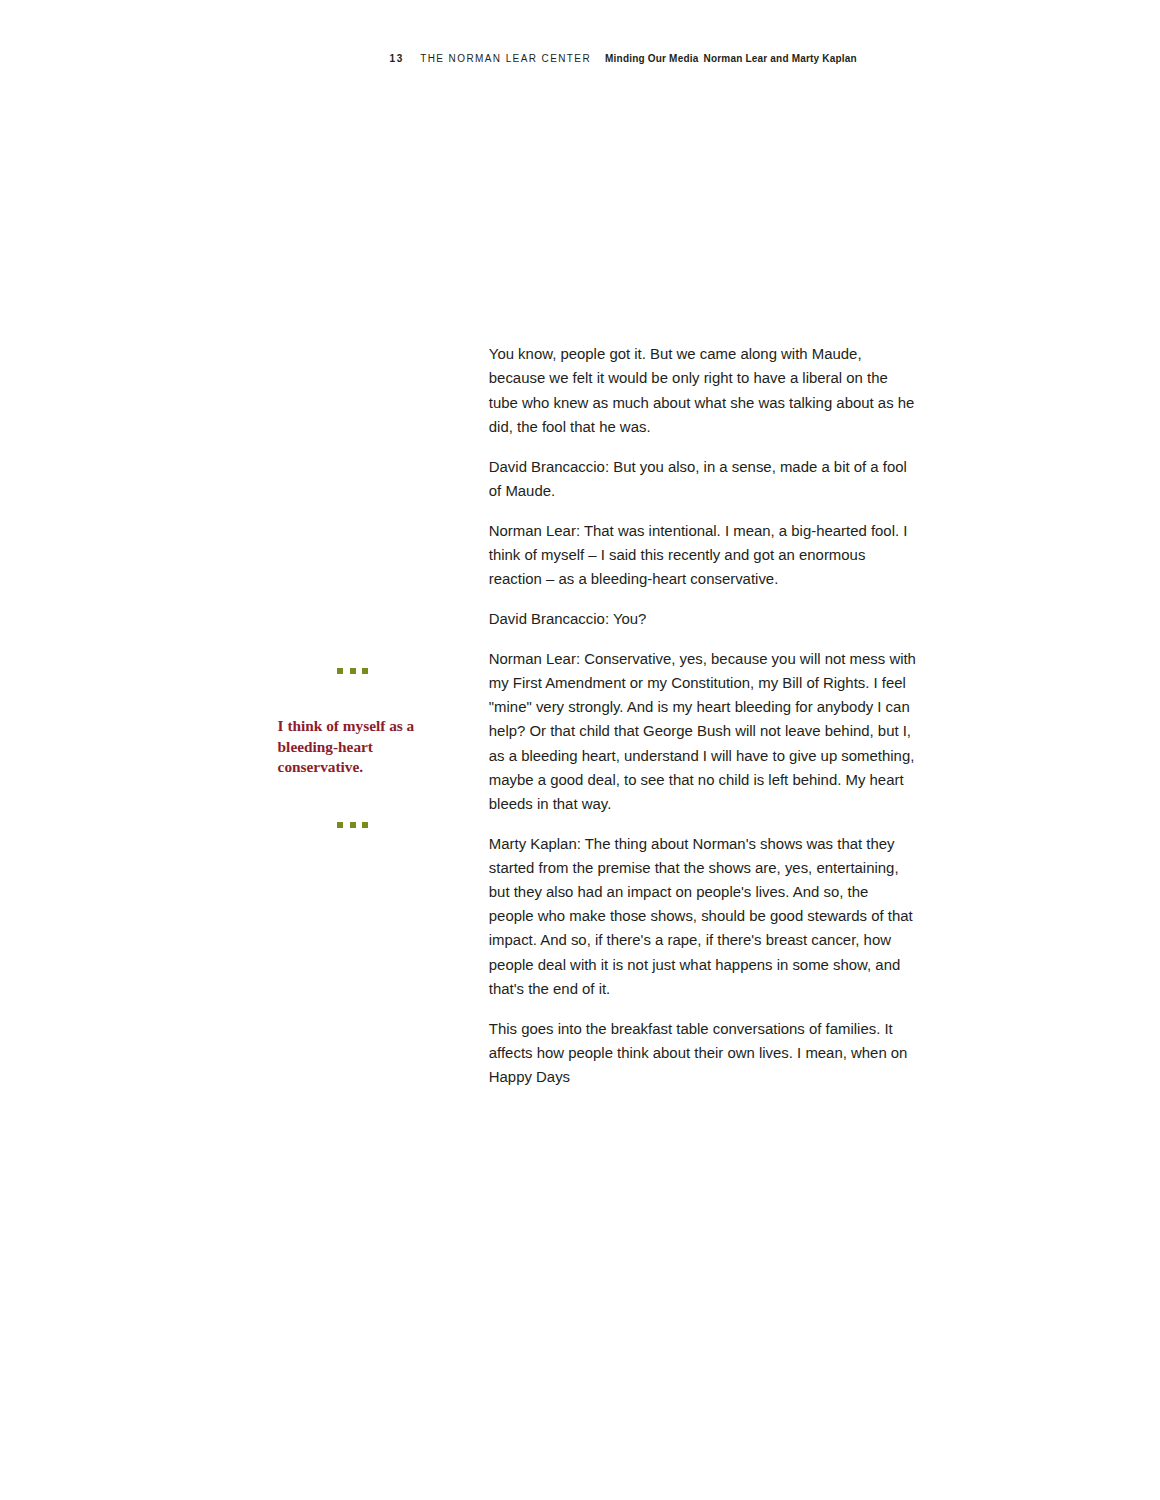13 THE NORMAN LEAR CENTER Minding Our Media Norman Lear and Marty Kaplan
I think of myself as a bleeding-heart conservative.
You know, people got it. But we came along with Maude, because we felt it would be only right to have a liberal on the tube who knew as much about what she was talking about as he did, the fool that he was.
David Brancaccio: But you also, in a sense, made a bit of a fool of Maude.
Norman Lear: That was intentional. I mean, a big-hearted fool. I think of myself – I said this recently and got an enormous reaction – as a bleeding-heart conservative.
David Brancaccio: You?
Norman Lear: Conservative, yes, because you will not mess with my First Amendment or my Constitution, my Bill of Rights. I feel "mine" very strongly. And is my heart bleeding for anybody I can help? Or that child that George Bush will not leave behind, but I, as a bleeding heart, understand I will have to give up something, maybe a good deal, to see that no child is left behind. My heart bleeds in that way.
Marty Kaplan: The thing about Norman's shows was that they started from the premise that the shows are, yes, entertaining, but they also had an impact on people's lives. And so, the people who make those shows, should be good stewards of that impact. And so, if there's a rape, if there's breast cancer, how people deal with it is not just what happens in some show, and that's the end of it.
This goes into the breakfast table conversations of families. It affects how people think about their own lives. I mean, when on Happy Days